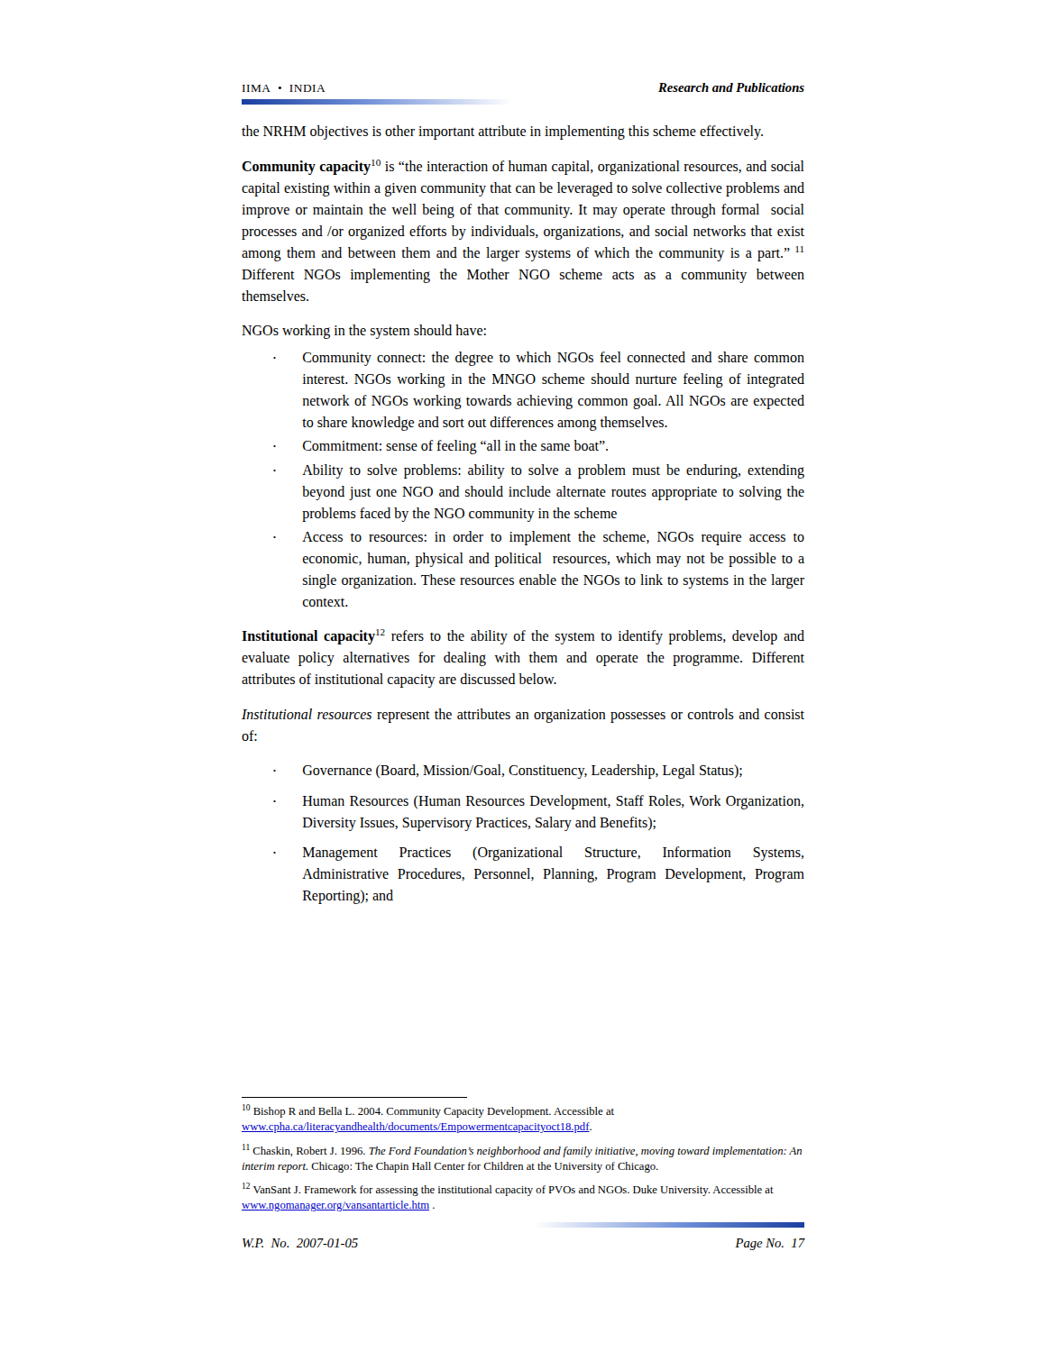IIMA • INDIA
Research and Publications
the NRHM objectives is other important attribute in implementing this scheme effectively.
Community capacity10 is “the interaction of human capital, organizational resources, and social capital existing within a given community that can be leveraged to solve collective problems and improve or maintain the well being of that community. It may operate through formal social processes and /or organized efforts by individuals, organizations, and social networks that exist among them and between them and the larger systems of which the community is a part.” 11 Different NGOs implementing the Mother NGO scheme acts as a community between themselves.
NGOs working in the system should have:
Community connect: the degree to which NGOs feel connected and share common interest. NGOs working in the MNGO scheme should nurture feeling of integrated network of NGOs working towards achieving common goal. All NGOs are expected to share knowledge and sort out differences among themselves.
Commitment: sense of feeling “all in the same boat”.
Ability to solve problems: ability to solve a problem must be enduring, extending beyond just one NGO and should include alternate routes appropriate to solving the problems faced by the NGO community in the scheme
Access to resources: in order to implement the scheme, NGOs require access to economic, human, physical and political resources, which may not be possible to a single organization. These resources enable the NGOs to link to systems in the larger context.
Institutional capacity12 refers to the ability of the system to identify problems, develop and evaluate policy alternatives for dealing with them and operate the programme. Different attributes of institutional capacity are discussed below.
Institutional resources represent the attributes an organization possesses or controls and consist of:
Governance (Board, Mission/Goal, Constituency, Leadership, Legal Status);
Human Resources (Human Resources Development, Staff Roles, Work Organization, Diversity Issues, Supervisory Practices, Salary and Benefits);
Management Practices (Organizational Structure, Information Systems, Administrative Procedures, Personnel, Planning, Program Development, Program Reporting); and
10 Bishop R and Bella L. 2004. Community Capacity Development. Accessible at
www.cpha.ca/literacyandhealth/documents/Empowermentcapacityoct18.pdf.
11 Chaskin, Robert J. 1996. The Ford Foundation’s neighborhood and family initiative, moving toward implementation: An interim report. Chicago: The Chapin Hall Center for Children at the University of Chicago.
12 VanSant J. Framework for assessing the institutional capacity of PVOs and NGOs. Duke University. Accessible at www.ngomanager.org/vansantarticle.htm .
W.P. No. 2007-01-05 Page No. 17